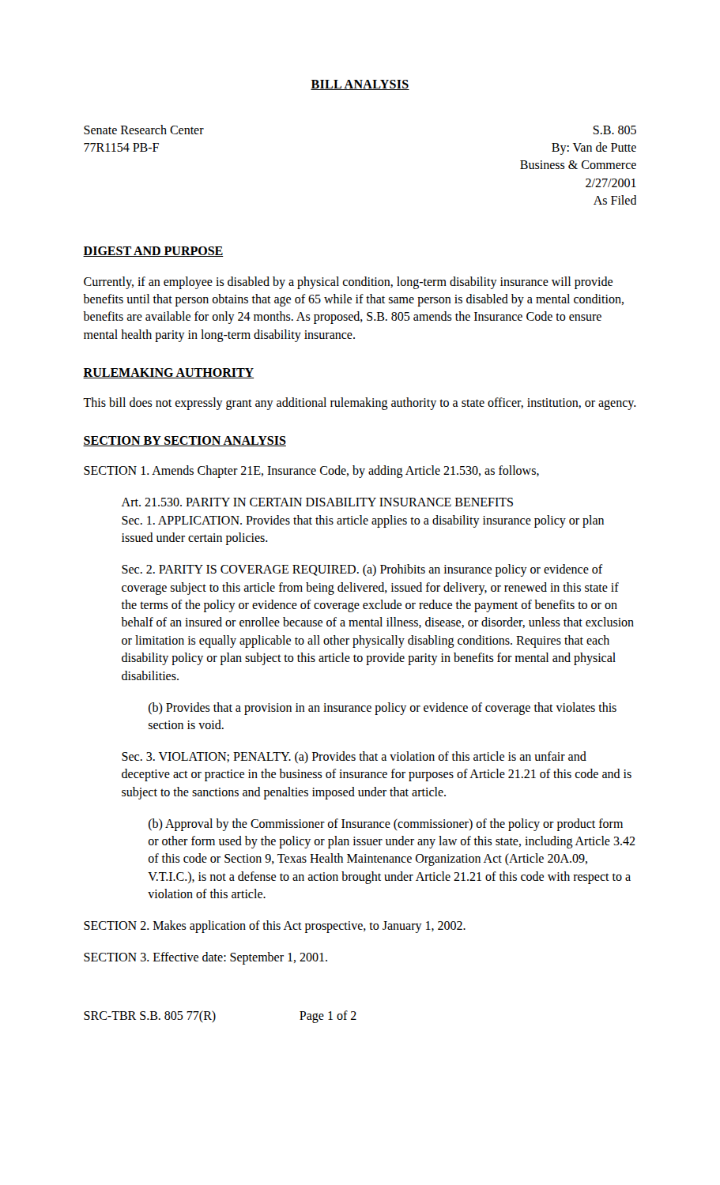BILL ANALYSIS
S.B. 805
By: Van de Putte
Business & Commerce
2/27/2001
As Filed
Senate Research Center
77R1154 PB-F
DIGEST AND PURPOSE
Currently, if an employee is disabled by a physical condition, long-term disability insurance will provide benefits until that person obtains that age of 65 while if that same person is disabled by a mental condition, benefits are available for only 24 months. As proposed, S.B. 805 amends the Insurance Code to ensure mental health parity in long-term disability insurance.
RULEMAKING AUTHORITY
This bill does not expressly grant any additional rulemaking authority to a state officer, institution, or agency.
SECTION BY SECTION ANALYSIS
SECTION 1. Amends Chapter 21E, Insurance Code, by adding Article 21.530, as follows,
Art. 21.530. PARITY IN CERTAIN DISABILITY INSURANCE BENEFITS
Sec. 1. APPLICATION. Provides that this article applies to a disability insurance policy or plan issued under certain policies.
Sec. 2. PARITY IS COVERAGE REQUIRED. (a) Prohibits an insurance policy or evidence of coverage subject to this article from being delivered, issued for delivery, or renewed in this state if the terms of the policy or evidence of coverage exclude or reduce the payment of benefits to or on behalf of an insured or enrollee because of a mental illness, disease, or disorder, unless that exclusion or limitation is equally applicable to all other physically disabling conditions. Requires that each disability policy or plan subject to this article to provide parity in benefits for mental and physical disabilities.
(b) Provides that a provision in an insurance policy or evidence of coverage that violates this section is void.
Sec. 3. VIOLATION; PENALTY. (a) Provides that a violation of this article is an unfair and deceptive act or practice in the business of insurance for purposes of Article 21.21 of this code and is subject to the sanctions and penalties imposed under that article.
(b) Approval by the Commissioner of Insurance (commissioner) of the policy or product form or other form used by the policy or plan issuer under any law of this state, including Article 3.42 of this code or Section 9, Texas Health Maintenance Organization Act (Article 20A.09, V.T.I.C.), is not a defense to an action brought under Article 21.21 of this code with respect to a violation of this article.
SECTION 2. Makes application of this Act prospective, to January 1, 2002.
SECTION 3. Effective date: September 1, 2001.
SRC-TBR S.B. 805 77(R)
Page 1 of 2